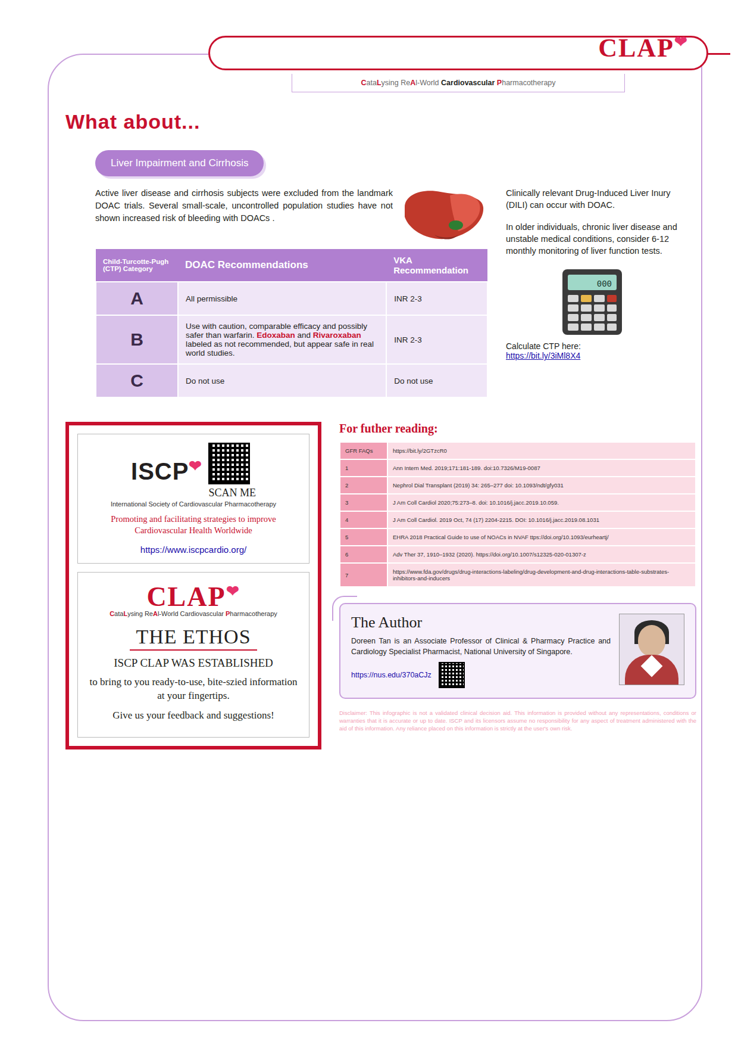CLAP❤
CataLysing ReAl-World Cardiovascular Pharmacotherapy
What about...
Liver Impairment and Cirrhosis
Active liver disease and cirrhosis subjects were excluded from the landmark DOAC trials. Several small-scale, uncontrolled population studies have not shown increased risk of bleeding with DOACs .
| Child-Turcotte-Pugh (CTP) Category | DOAC Recommendations | VKA Recommendation |
| --- | --- | --- |
| A | All permissible | INR 2-3 |
| B | Use with caution, comparable efficacy and possibly safer than warfarin. Edoxaban and Rivaroxaban labeled as not recommended, but appear safe in real world studies. | INR 2-3 |
| C | Do not use | Do not use |
Clinically relevant Drug-Induced Liver Inury (DILI) can occur with DOAC.
In older individuals, chronic liver disease and unstable medical conditions, consider 6-12 monthly monitoring of liver function tests.
000
Calculate CTP here:
https://bit.ly/3iMl8X4
ISCP❤
SCAN ME
International Society of Cardiovascular Pharmacotherapy
Promoting and facilitating strategies to improve Cardiovascular Health Worldwide
https://www.iscpcardio.org/
CLAP❤
CataLysing ReAl-World Cardiovascular Pharmacotherapy
THE ETHOS
ISCP CLAP WAS ESTABLISHED
to bring to you ready-to-use, bite-szied information at your fingertips.
Give us your feedback and suggestions!
For futher reading:
| GFR FAQs | https://bit.ly/2GTzcR0 |
| 1 | Ann Intern Med. 2019;171:181-189. doi:10.7326/M19-0087 |
| 2 | Nephrol Dial Transplant (2019) 34: 265–277 doi: 10.1093/ndt/gfy031 |
| 3 | J Am Coll Cardiol 2020;75:273–8. doi: 10.1016/j.jacc.2019.10.059. |
| 4 | J Am Coll Cardiol. 2019 Oct, 74 (17) 2204-2215. DOI: 10.1016/j.jacc.2019.08.1031 |
| 5 | EHRA 2018 Practical Guide to use of NOACs in NVAF ttps://doi.org/10.1093/eurheartj/ |
| 6 | Adv Ther 37, 1910–1932 (2020). https://doi.org/10.1007/s12325-020-01307-z |
| 7 | https://www.fda.gov/drugs/drug-interactions-labeling/drug-development-and-drug-interactions-table-substrates-inhibitors-and-inducers |
The Author
Doreen Tan is an Associate Professor of Clinical & Pharmacy Practice and Cardiology Specialist Pharmacist, National University of Singapore.
https://nus.edu/370aCJz
Disclaimer: This infographic is not a validated clinical decision aid. This information is provided without any representations, conditions or warranties that it is accurate or up to date. ISCP and its licensors assume no responsibility for any aspect of treatment administered with the aid of this information. Any reliance placed on this information is strictly at the user's own risk.